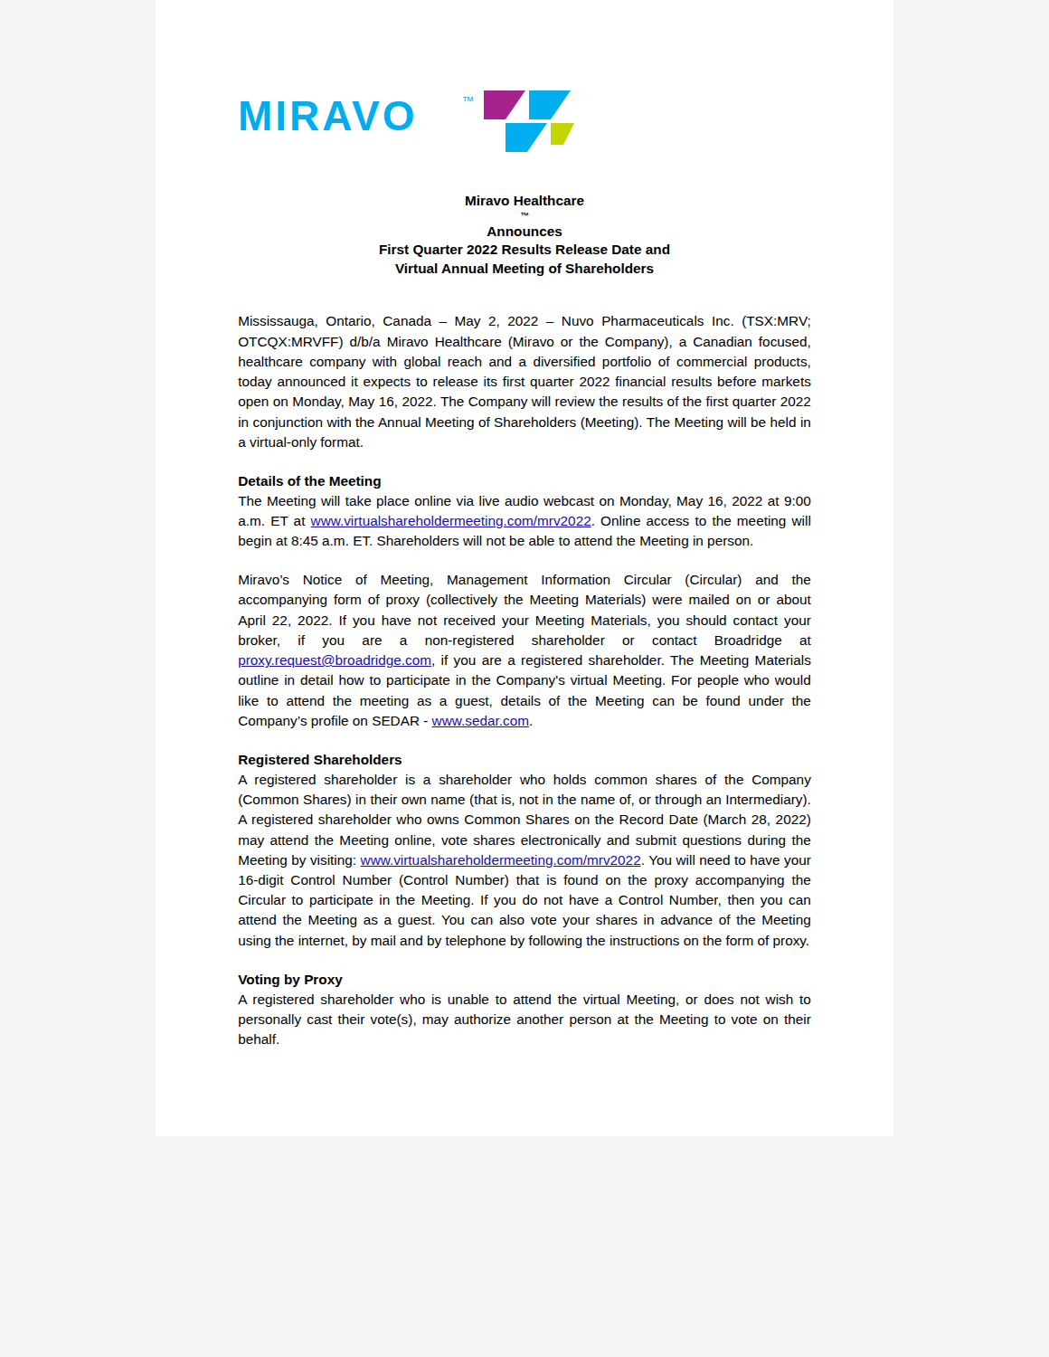MIRAVO ™
Miravo Healthcare™ Announces First Quarter 2022 Results Release Date and Virtual Annual Meeting of Shareholders
Mississauga, Ontario, Canada – May 2, 2022 – Nuvo Pharmaceuticals Inc. (TSX:MRV; OTCQX:MRVFF) d/b/a Miravo Healthcare (Miravo or the Company), a Canadian focused, healthcare company with global reach and a diversified portfolio of commercial products, today announced it expects to release its first quarter 2022 financial results before markets open on Monday, May 16, 2022. The Company will review the results of the first quarter 2022 in conjunction with the Annual Meeting of Shareholders (Meeting). The Meeting will be held in a virtual-only format.
Details of the Meeting
The Meeting will take place online via live audio webcast on Monday, May 16, 2022 at 9:00 a.m. ET at www.virtualshareholdermeeting.com/mrv2022. Online access to the meeting will begin at 8:45 a.m. ET. Shareholders will not be able to attend the Meeting in person.
Miravo’s Notice of Meeting, Management Information Circular (Circular) and the accompanying form of proxy (collectively the Meeting Materials) were mailed on or about April 22, 2022. If you have not received your Meeting Materials, you should contact your broker, if you are a non-registered shareholder or contact Broadridge at proxy.request@broadridge.com, if you are a registered shareholder. The Meeting Materials outline in detail how to participate in the Company's virtual Meeting. For people who would like to attend the meeting as a guest, details of the Meeting can be found under the Company’s profile on SEDAR - www.sedar.com.
Registered Shareholders
A registered shareholder is a shareholder who holds common shares of the Company (Common Shares) in their own name (that is, not in the name of, or through an Intermediary). A registered shareholder who owns Common Shares on the Record Date (March 28, 2022) may attend the Meeting online, vote shares electronically and submit questions during the Meeting by visiting: www.virtualshareholdermeeting.com/mrv2022. You will need to have your 16-digit Control Number (Control Number) that is found on the proxy accompanying the Circular to participate in the Meeting. If you do not have a Control Number, then you can attend the Meeting as a guest. You can also vote your shares in advance of the Meeting using the internet, by mail and by telephone by following the instructions on the form of proxy.
Voting by Proxy
A registered shareholder who is unable to attend the virtual Meeting, or does not wish to personally cast their vote(s), may authorize another person at the Meeting to vote on their behalf.